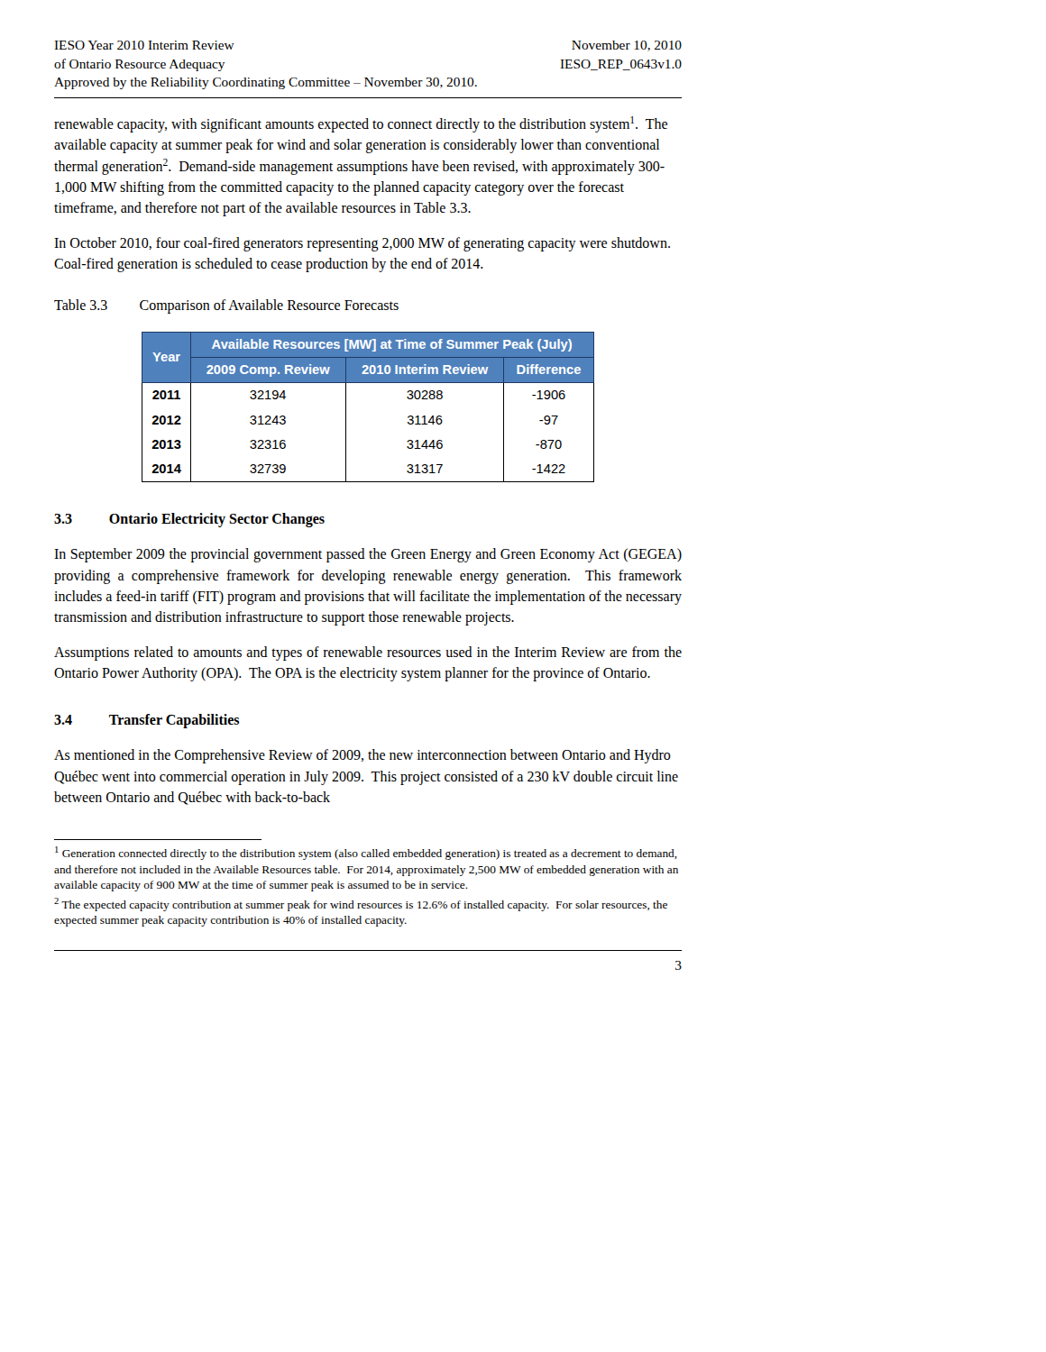IESO Year 2010 Interim Review
November 10, 2010
of Ontario Resource Adequacy
IESO_REP_0643v1.0
Approved by the Reliability Coordinating Committee – November 30, 2010.
renewable capacity, with significant amounts expected to connect directly to the distribution system1. The available capacity at summer peak for wind and solar generation is considerably lower than conventional thermal generation2. Demand-side management assumptions have been revised, with approximately 300-1,000 MW shifting from the committed capacity to the planned capacity category over the forecast timeframe, and therefore not part of the available resources in Table 3.3.
In October 2010, four coal-fired generators representing 2,000 MW of generating capacity were shutdown. Coal-fired generation is scheduled to cease production by the end of 2014.
Table 3.3 Comparison of Available Resource Forecasts
| Year | Available Resources [MW] at Time of Summer Peak (July) |
| --- | --- |
| 2009 Comp. Review | 2010 Interim Review | Difference |
| 2011 | 32194 | 30288 | -1906 |
| 2012 | 31243 | 31146 | -97 |
| 2013 | 32316 | 31446 | -870 |
| 2014 | 32739 | 31317 | -1422 |
3.3 Ontario Electricity Sector Changes
In September 2009 the provincial government passed the Green Energy and Green Economy Act (GEGEA) providing a comprehensive framework for developing renewable energy generation. This framework includes a feed-in tariff (FIT) program and provisions that will facilitate the implementation of the necessary transmission and distribution infrastructure to support those renewable projects.
Assumptions related to amounts and types of renewable resources used in the Interim Review are from the Ontario Power Authority (OPA). The OPA is the electricity system planner for the province of Ontario.
3.4 Transfer Capabilities
As mentioned in the Comprehensive Review of 2009, the new interconnection between Ontario and Hydro Québec went into commercial operation in July 2009. This project consisted of a 230 kV double circuit line between Ontario and Québec with back-to-back
1 Generation connected directly to the distribution system (also called embedded generation) is treated as a decrement to demand, and therefore not included in the Available Resources table. For 2014, approximately 2,500 MW of embedded generation with an available capacity of 900 MW at the time of summer peak is assumed to be in service.
2 The expected capacity contribution at summer peak for wind resources is 12.6% of installed capacity. For solar resources, the expected summer peak capacity contribution is 40% of installed capacity.
3